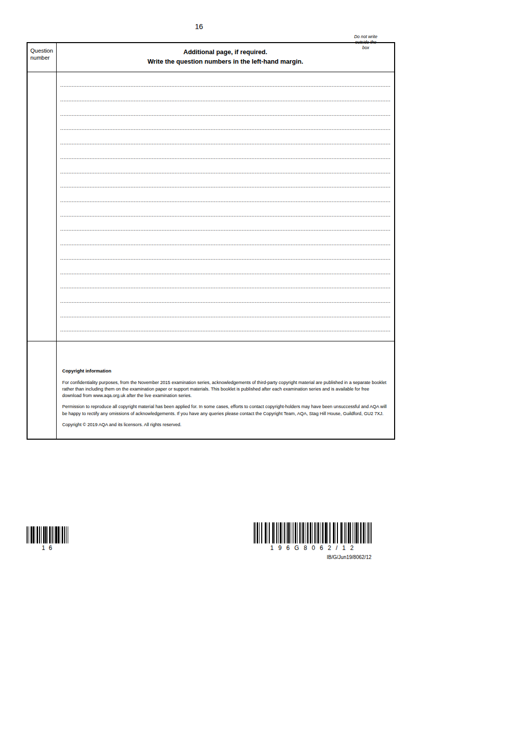16
Do not write
outside the
box
| Question number | Additional page, if required. Write the question numbers in the left-hand margin. |
| | .......................................................................................................................................................................................................... .......................................................................................................................................................................................................... .......................................................................................................................................................................................................... .......................................................................................................................................................................................................... .......................................................................................................................................................................................................... .......................................................................................................................................................................................................... .......................................................................................................................................................................................................... .......................................................................................................................................................................................................... .......................................................................................................................................................................................................... .......................................................................................................................................................................................................... .......................................................................................................................................................................................................... .......................................................................................................................................................................................................... .......................................................................................................................................................................................................... .......................................................................................................................................................................................................... .......................................................................................................................................................................................................... .......................................................................................................................................................................................................... .......................................................................................................................................................................................................... .......................................................................................................................................................................................................... |
| | Copyright information For confidentiality purposes, from the November 2015 examination series, acknowledgements of third-party copyright material are published in a separate booklet rather than including them on the examination paper or support materials. This booklet is published after each examination series and is available for free download from www.aqa.org.uk after the live examination series. Permission to reproduce all copyright material has been applied for. In some cases, efforts to contact copyright-holders may have been unsuccessful and AQA will be happy to rectify any omissions of acknowledgements. If you have any queries please contact the Copyright Team, AQA, Stag Hill House, Guildford, GU2 7XJ. Copyright © 2019 AQA and its licensors. All rights reserved. |
1 6
1 9 6 G 8 0 6 2 / 1 2
IB/G/Jun19/8062/12